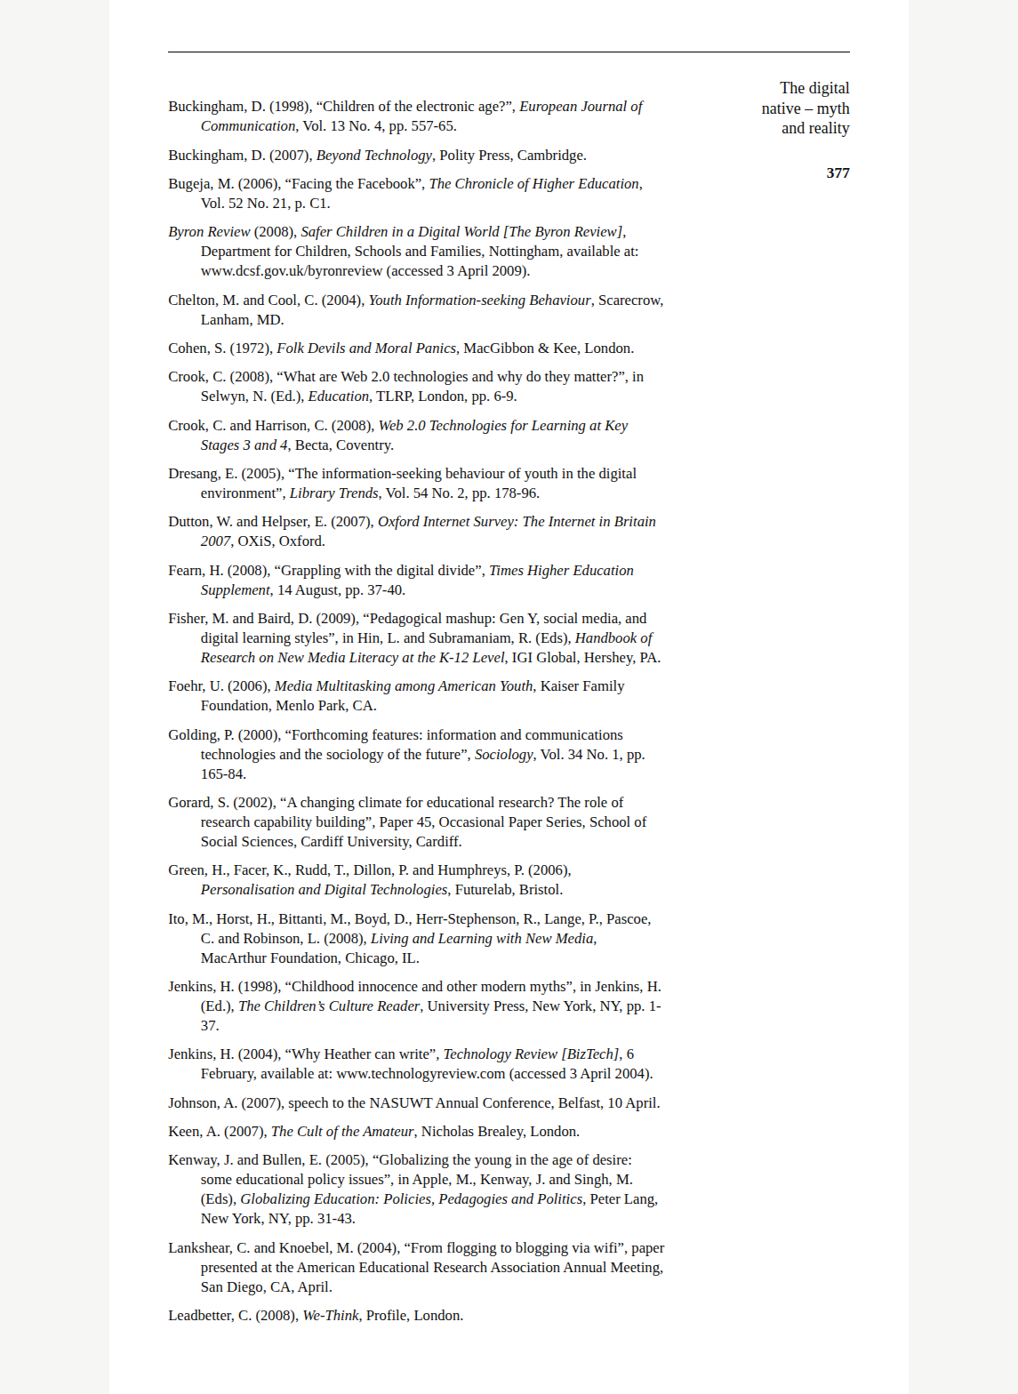The digital
native – myth
and reality
377
References
Buckingham, D. (1998), “Children of the electronic age?”, European Journal of Communication, Vol. 13 No. 4, pp. 557-65.
Buckingham, D. (2007), Beyond Technology, Polity Press, Cambridge.
Bugeja, M. (2006), “Facing the Facebook”, The Chronicle of Higher Education, Vol. 52 No. 21, p. C1.
Byron Review (2008), Safer Children in a Digital World [The Byron Review], Department for Children, Schools and Families, Nottingham, available at: www.dcsf.gov.uk/byronreview (accessed 3 April 2009).
Chelton, M. and Cool, C. (2004), Youth Information-seeking Behaviour, Scarecrow, Lanham, MD.
Cohen, S. (1972), Folk Devils and Moral Panics, MacGibbon & Kee, London.
Crook, C. (2008), “What are Web 2.0 technologies and why do they matter?”, in Selwyn, N. (Ed.), Education, TLRP, London, pp. 6-9.
Crook, C. and Harrison, C. (2008), Web 2.0 Technologies for Learning at Key Stages 3 and 4, Becta, Coventry.
Dresang, E. (2005), “The information-seeking behaviour of youth in the digital environment”, Library Trends, Vol. 54 No. 2, pp. 178-96.
Dutton, W. and Helpser, E. (2007), Oxford Internet Survey: The Internet in Britain 2007, OXiS, Oxford.
Fearn, H. (2008), “Grappling with the digital divide”, Times Higher Education Supplement, 14 August, pp. 37-40.
Fisher, M. and Baird, D. (2009), “Pedagogical mashup: Gen Y, social media, and digital learning styles”, in Hin, L. and Subramaniam, R. (Eds), Handbook of Research on New Media Literacy at the K-12 Level, IGI Global, Hershey, PA.
Foehr, U. (2006), Media Multitasking among American Youth, Kaiser Family Foundation, Menlo Park, CA.
Golding, P. (2000), “Forthcoming features: information and communications technologies and the sociology of the future”, Sociology, Vol. 34 No. 1, pp. 165-84.
Gorard, S. (2002), “A changing climate for educational research? The role of research capability building”, Paper 45, Occasional Paper Series, School of Social Sciences, Cardiff University, Cardiff.
Green, H., Facer, K., Rudd, T., Dillon, P. and Humphreys, P. (2006), Personalisation and Digital Technologies, Futurelab, Bristol.
Ito, M., Horst, H., Bittanti, M., Boyd, D., Herr-Stephenson, R., Lange, P., Pascoe, C. and Robinson, L. (2008), Living and Learning with New Media, MacArthur Foundation, Chicago, IL.
Jenkins, H. (1998), “Childhood innocence and other modern myths”, in Jenkins, H. (Ed.), The Children’s Culture Reader, University Press, New York, NY, pp. 1-37.
Jenkins, H. (2004), “Why Heather can write”, Technology Review [BizTech], 6 February, available at: www.technologyreview.com (accessed 3 April 2004).
Johnson, A. (2007), speech to the NASUWT Annual Conference, Belfast, 10 April.
Keen, A. (2007), The Cult of the Amateur, Nicholas Brealey, London.
Kenway, J. and Bullen, E. (2005), “Globalizing the young in the age of desire: some educational policy issues”, in Apple, M., Kenway, J. and Singh, M. (Eds), Globalizing Education: Policies, Pedagogies and Politics, Peter Lang, New York, NY, pp. 31-43.
Lankshear, C. and Knoebel, M. (2004), “From flogging to blogging via wifi”, paper presented at the American Educational Research Association Annual Meeting, San Diego, CA, April.
Leadbetter, C. (2008), We-Think, Profile, London.